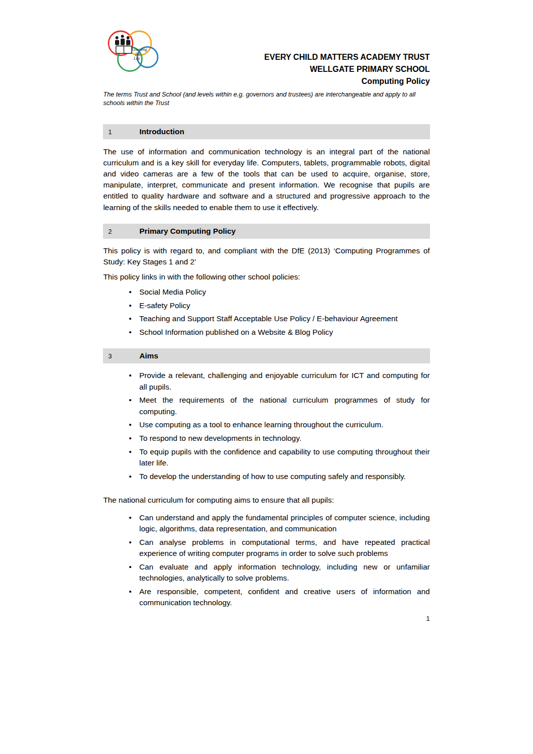Learning for Life
EVERY CHILD MATTERS ACADEMY TRUST
WELLGATE PRIMARY SCHOOL
Computing Policy
The terms Trust and School (and levels within e.g. governors and trustees) are interchangeable and apply to all schools within the Trust
1 Introduction
The use of information and communication technology is an integral part of the national curriculum and is a key skill for everyday life. Computers, tablets, programmable robots, digital and video cameras are a few of the tools that can be used to acquire, organise, store, manipulate, interpret, communicate and present information. We recognise that pupils are entitled to quality hardware and software and a structured and progressive approach to the learning of the skills needed to enable them to use it effectively.
2 Primary Computing Policy
This policy is with regard to, and compliant with the DfE (2013) ‘Computing Programmes of Study: Key Stages 1 and 2’
This policy links in with the following other school policies:
Social Media Policy
E-safety Policy
Teaching and Support Staff Acceptable Use Policy / E-behaviour Agreement
School Information published on a Website & Blog Policy
3 Aims
Provide a relevant, challenging and enjoyable curriculum for ICT and computing for all pupils.
Meet the requirements of the national curriculum programmes of study for computing.
Use computing as a tool to enhance learning throughout the curriculum.
To respond to new developments in technology.
To equip pupils with the confidence and capability to use computing throughout their later life.
To develop the understanding of how to use computing safely and responsibly.
The national curriculum for computing aims to ensure that all pupils:
Can understand and apply the fundamental principles of computer science, including logic, algorithms, data representation, and communication
Can analyse problems in computational terms, and have repeated practical experience of writing computer programs in order to solve such problems
Can evaluate and apply information technology, including new or unfamiliar technologies, analytically to solve problems.
Are responsible, competent, confident and creative users of information and communication technology.
1